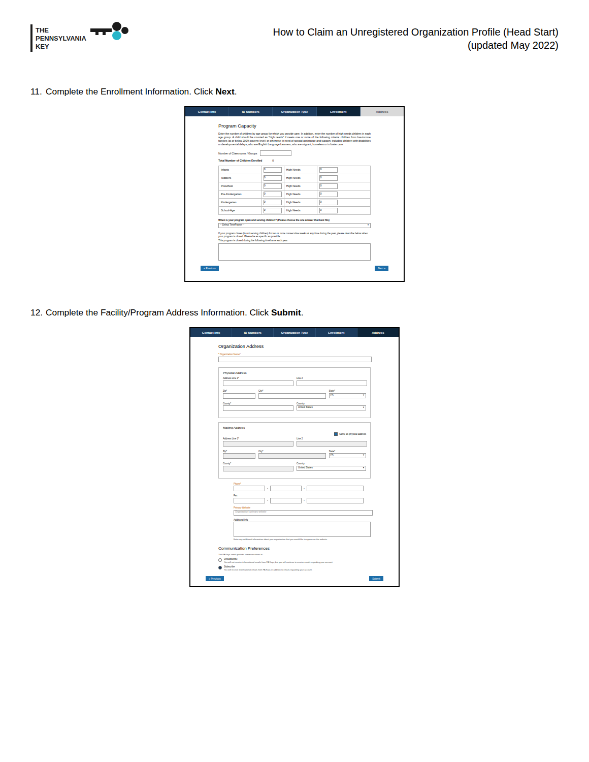THE PENNSYLVANIA KEY
How to Claim an Unregistered Organization Profile (Head Start)
(updated May 2022)
Complete the Enrollment Information. Click Next.
Contact Info
ID Numbers
Organization Type
Enrollment
Address
Program Capacity
Enter the number of children by age group for which you provide care. In addition, enter the number of high needs children in each age group. A child should be counted as "high needs" if meets one or more of the following criteria: children from low-income families (at or below 200% poverty level) or otherwise in need of special assistance and support; including children with disabilities or developmental delays, who are English Language Learners, who are migrant, homeless or in foster care.
Number of Classrooms / Groups
Total Number of Children Enrolled 0
| Infants | 0 | High Needs | 0 |
| Toddlers | 0 | High Needs | 0 |
| Preschool | 0 | High Needs | 0 |
| Pre-Kindergarten | 0 | High Needs | 0 |
| Kindergarten | 0 | High Needs | 0 |
| School-Age | 0 | High Needs | 0 |
When is your program open and serving children? (Please choose the one answer that best fits)
-- Select TimeFrame --
If your program closes (is not serving children) for two or more consecutive weeks at any time during the year, please describe below when your program is closed. Please be as specific as possible.
This program is closed during the following timeframe each year:
« Previous Next »
Complete the Facility/Program Address Information. Click Submit.
Contact Info
ID Numbers
Organization Type
Enrollment
Address
Organization Address
* Organization Name*
Physical Address
Address Line 1*
Line 2
Zip*
City*
State*
PA
County*
Country
United States
Mailing Address
Same as physical address
Address Line 1*
Line 2
Zip*
City*
State*
PA
County*
Country
United States
Phone*
- -
Fax
- -
Primary Website
Organization's primary website
Additional Info
Enter any additional information about your organization that you would like to appear on the website.
Communication Preferences
The PA Keys sends periodic communications to...
Unsubscribe
You will not receive informational emails from PA Keys, but you will continue to receive emails regarding your account.
Subscribe
You will receive informational emails from PA Keys in addition to emails regarding your account.
« Previous Submit